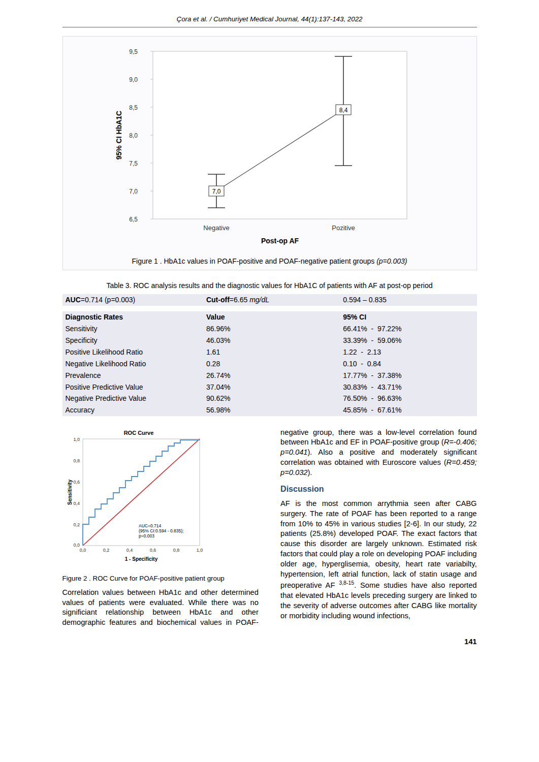Çora et al. / Cumhuriyet Medical Journal, 44(1):137-143, 2022
9,5 9,0 8,5 8,0 7,5 7,0 6,5 95% CI HbA1C 7,0 8,4 Negative Pozitive Post-op AF
Figure 1 . HbA1c values in POAF-positive and POAF-negative patient groups (p=0.003)
Table 3. ROC analysis results and the diagnostic values for HbA1C of patients with AF at post-op period
| AUC =0.714 (p=0.003) | Cut-off =6.65 mg/dL | 0.594 – 0.835 |
| Diagnostic Rates | Value | 95% CI |
| Sensitivity | 86.96% | 66.41% - 97.22% |
| Specificity | 46.03% | 33.39% - 59.06% |
| Positive Likelihood Ratio | 1.61 | 1.22 - 2.13 |
| Negative Likelihood Ratio | 0.28 | 0.10 - 0.84 |
| Prevalence | 26.74% | 17.77% - 37.38% |
| Positive Predictive Value | 37.04% | 30.83% - 43.71% |
| Negative Predictive Value | 90.62% | 76.50% - 96.63% |
| Accuracy | 56.98% | 45.85% - 67.61% |
ROC Curve 1,0 0,8 0,6 0,4 0,2 0,0 0,0 0,2 0,4 0,6 0,8 1,0 Sensitivity 1 - Specificity AUC=0.714 (95% CI:0.594 - 0.835); p=0.003
Figure 2 . ROC Curve for POAF-positive patient group
Correlation values between HbA1c and other determined values of patients were evaluated. While there was no significiant relationship between HbA1c and other demographic features and biochemical values in POAF-negative group, there was a low-level correlation found between HbA1c and EF in POAF-positive group (R=-0.406; p=0.041). Also a positive and moderately significant correlation was obtained with Euroscore values (R=0.459; p=0.032).
Discussion
AF is the most common arrythmia seen after CABG surgery. The rate of POAF has been reported to a range from 10% to 45% in various studies [2-6]. In our study, 22 patients (25.8%) developed POAF. The exact factors that cause this disorder are largely unknown. Estimated risk factors that could play a role on developing POAF including older age, hyperglisemia, obesity, heart rate variabilty, hypertension, left atrial function, lack of statin usage and preoperative AF 3,8-15. Some studies have also reported that elevated HbA1c levels preceding surgery are linked to the severity of adverse outcomes after CABG like mortality or morbidity including wound infections,
141